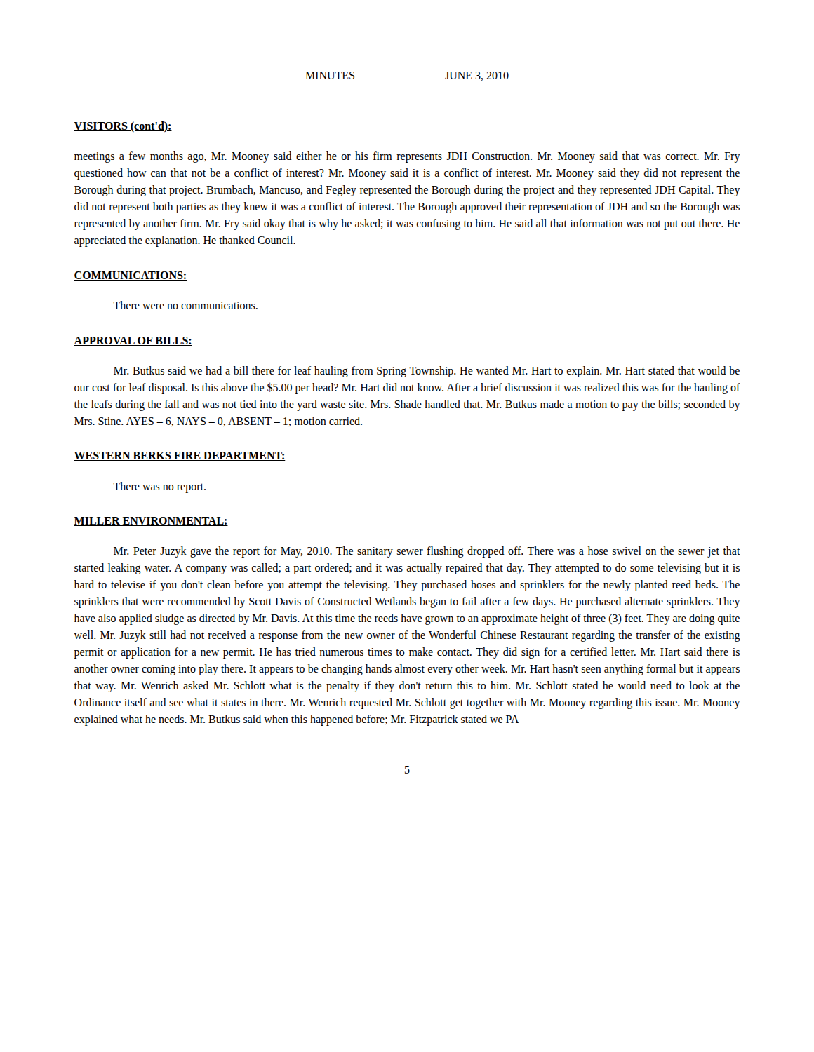MINUTES JUNE 3, 2010
VISITORS (cont'd):
meetings a few months ago, Mr. Mooney said either he or his firm represents JDH Construction. Mr. Mooney said that was correct. Mr. Fry questioned how can that not be a conflict of interest? Mr. Mooney said it is a conflict of interest. Mr. Mooney said they did not represent the Borough during that project. Brumbach, Mancuso, and Fegley represented the Borough during the project and they represented JDH Capital. They did not represent both parties as they knew it was a conflict of interest. The Borough approved their representation of JDH and so the Borough was represented by another firm. Mr. Fry said okay that is why he asked; it was confusing to him. He said all that information was not put out there. He appreciated the explanation. He thanked Council.
COMMUNICATIONS:
There were no communications.
APPROVAL OF BILLS:
Mr. Butkus said we had a bill there for leaf hauling from Spring Township. He wanted Mr. Hart to explain. Mr. Hart stated that would be our cost for leaf disposal. Is this above the $5.00 per head? Mr. Hart did not know. After a brief discussion it was realized this was for the hauling of the leafs during the fall and was not tied into the yard waste site. Mrs. Shade handled that. Mr. Butkus made a motion to pay the bills; seconded by Mrs. Stine. AYES – 6, NAYS – 0, ABSENT – 1; motion carried.
WESTERN BERKS FIRE DEPARTMENT:
There was no report.
MILLER ENVIRONMENTAL:
Mr. Peter Juzyk gave the report for May, 2010. The sanitary sewer flushing dropped off. There was a hose swivel on the sewer jet that started leaking water. A company was called; a part ordered; and it was actually repaired that day. They attempted to do some televising but it is hard to televise if you don't clean before you attempt the televising. They purchased hoses and sprinklers for the newly planted reed beds. The sprinklers that were recommended by Scott Davis of Constructed Wetlands began to fail after a few days. He purchased alternate sprinklers. They have also applied sludge as directed by Mr. Davis. At this time the reeds have grown to an approximate height of three (3) feet. They are doing quite well. Mr. Juzyk still had not received a response from the new owner of the Wonderful Chinese Restaurant regarding the transfer of the existing permit or application for a new permit. He has tried numerous times to make contact. They did sign for a certified letter. Mr. Hart said there is another owner coming into play there. It appears to be changing hands almost every other week. Mr. Hart hasn't seen anything formal but it appears that way. Mr. Wenrich asked Mr. Schlott what is the penalty if they don't return this to him. Mr. Schlott stated he would need to look at the Ordinance itself and see what it states in there. Mr. Wenrich requested Mr. Schlott get together with Mr. Mooney regarding this issue. Mr. Mooney explained what he needs. Mr. Butkus said when this happened before; Mr. Fitzpatrick stated we PA
5